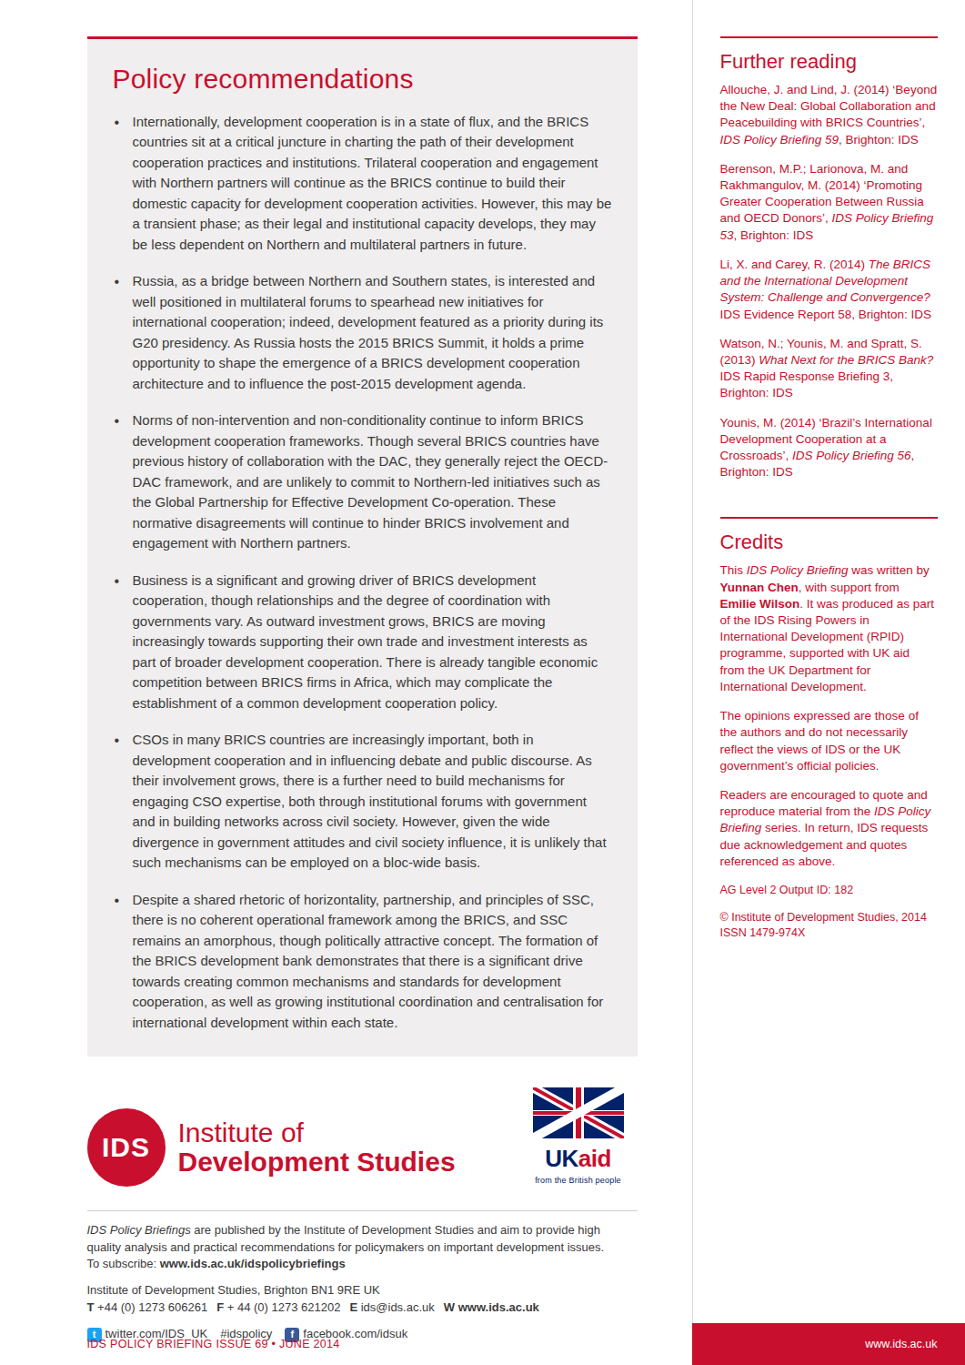Further reading
Allouche, J. and Lind, J. (2014) ‘Beyond the New Deal: Global Collaboration and Peacebuilding with BRICS Countries’, IDS Policy Briefing 59, Brighton: IDS
Berenson, M.P.; Larionova, M. and Rakhmangulov, M. (2014) ‘Promoting Greater Cooperation Between Russia and OECD Donors’, IDS Policy Briefing 53, Brighton: IDS
Li, X. and Carey, R. (2014) The BRICS and the International Development System: Challenge and Convergence? IDS Evidence Report 58, Brighton: IDS
Watson, N.; Younis, M. and Spratt, S. (2013) What Next for the BRICS Bank? IDS Rapid Response Briefing 3, Brighton: IDS
Younis, M. (2014) ‘Brazil’s International Development Cooperation at a Crossroads’, IDS Policy Briefing 56, Brighton: IDS
Credits
This IDS Policy Briefing was written by Yunnan Chen, with support from Emilie Wilson. It was produced as part of the IDS Rising Powers in International Development (RPID) programme, supported with UK aid from the UK Department for International Development.
The opinions expressed are those of the authors and do not necessarily reflect the views of IDS or the UK government’s official policies.
Readers are encouraged to quote and reproduce material from the IDS Policy Briefing series. In return, IDS requests due acknowledgement and quotes referenced as above.
AG Level 2 Output ID: 182
© Institute of Development Studies, 2014
ISSN 1479-974X
Policy recommendations
Internationally, development cooperation is in a state of flux, and the BRICS countries sit at a critical juncture in charting the path of their development cooperation practices and institutions. Trilateral cooperation and engagement with Northern partners will continue as the BRICS continue to build their domestic capacity for development cooperation activities. However, this may be a transient phase; as their legal and institutional capacity develops, they may be less dependent on Northern and multilateral partners in future.
Russia, as a bridge between Northern and Southern states, is interested and well positioned in multilateral forums to spearhead new initiatives for international cooperation; indeed, development featured as a priority during its G20 presidency. As Russia hosts the 2015 BRICS Summit, it holds a prime opportunity to shape the emergence of a BRICS development cooperation architecture and to influence the post-2015 development agenda.
Norms of non-intervention and non-conditionality continue to inform BRICS development cooperation frameworks. Though several BRICS countries have previous history of collaboration with the DAC, they generally reject the OECD-DAC framework, and are unlikely to commit to Northern-led initiatives such as the Global Partnership for Effective Development Co-operation. These normative disagreements will continue to hinder BRICS involvement and engagement with Northern partners.
Business is a significant and growing driver of BRICS development cooperation, though relationships and the degree of coordination with governments vary. As outward investment grows, BRICS are moving increasingly towards supporting their own trade and investment interests as part of broader development cooperation. There is already tangible economic competition between BRICS firms in Africa, which may complicate the establishment of a common development cooperation policy.
CSOs in many BRICS countries are increasingly important, both in development cooperation and in influencing debate and public discourse. As their involvement grows, there is a further need to build mechanisms for engaging CSO expertise, both through institutional forums with government and in building networks across civil society. However, given the wide divergence in government attitudes and civil society influence, it is unlikely that such mechanisms can be employed on a bloc-wide basis.
Despite a shared rhetoric of horizontality, partnership, and principles of SSC, there is no coherent operational framework among the BRICS, and SSC remains an amorphous, though politically attractive concept. The formation of the BRICS development bank demonstrates that there is a significant drive towards creating common mechanisms and standards for development cooperation, as well as growing institutional coordination and centralisation for international development within each state.
IDS
Institute of
Development Studies
UK aid
from the British people
IDS Policy Briefings are published by the Institute of Development Studies and aim to provide high quality analysis and practical recommendations for policymakers on important development issues.
To subscribe: www.ids.ac.uk/idspolicybriefings
Institute of Development Studies, Brighton BN1 9RE UK
T +44 (0) 1273 606261 F + 44 (0) 1273 621202 E ids@ids.ac.uk W www.ids.ac.uk
ttwitter.com/IDS_UK #idspolicy ffacebook.com/idsuk
IDS POLICY BRIEFING ISSUE 69 • JUNE 2014
www.ids.ac.uk